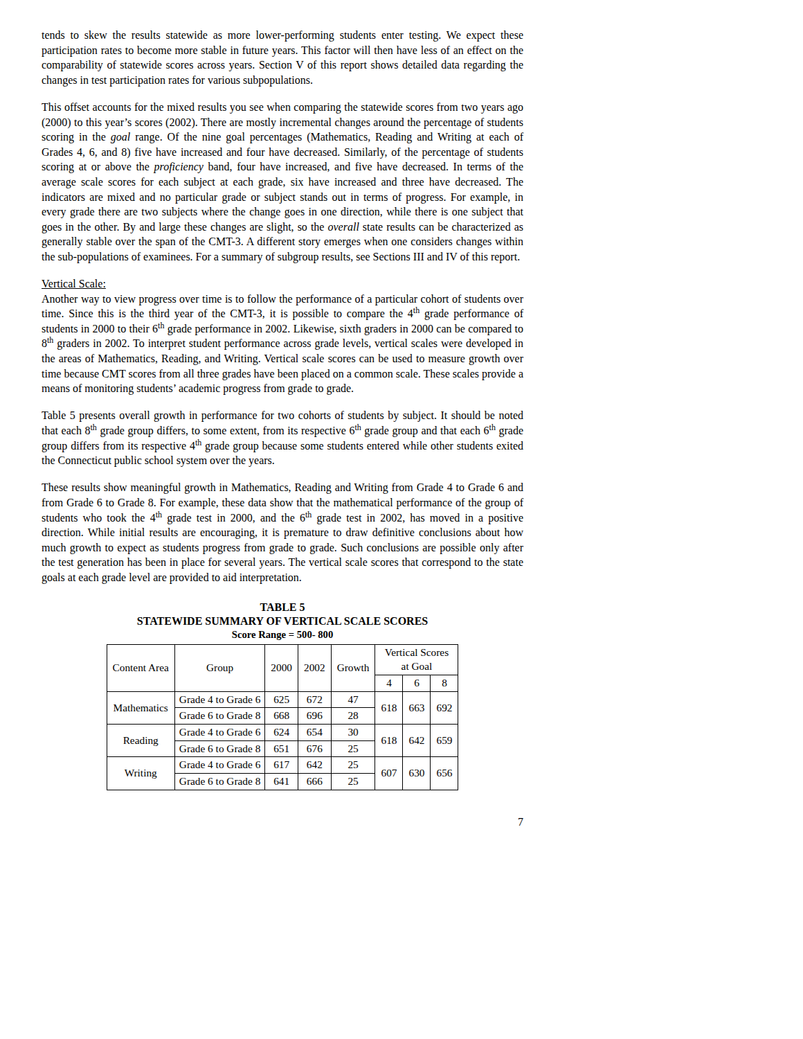tends to skew the results statewide as more lower-performing students enter testing. We expect these participation rates to become more stable in future years. This factor will then have less of an effect on the comparability of statewide scores across years. Section V of this report shows detailed data regarding the changes in test participation rates for various subpopulations.
This offset accounts for the mixed results you see when comparing the statewide scores from two years ago (2000) to this year’s scores (2002). There are mostly incremental changes around the percentage of students scoring in the goal range. Of the nine goal percentages (Mathematics, Reading and Writing at each of Grades 4, 6, and 8) five have increased and four have decreased. Similarly, of the percentage of students scoring at or above the proficiency band, four have increased, and five have decreased. In terms of the average scale scores for each subject at each grade, six have increased and three have decreased. The indicators are mixed and no particular grade or subject stands out in terms of progress. For example, in every grade there are two subjects where the change goes in one direction, while there is one subject that goes in the other. By and large these changes are slight, so the overall state results can be characterized as generally stable over the span of the CMT-3. A different story emerges when one considers changes within the sub-populations of examinees. For a summary of subgroup results, see Sections III and IV of this report.
Vertical Scale:
Another way to view progress over time is to follow the performance of a particular cohort of students over time. Since this is the third year of the CMT-3, it is possible to compare the 4th grade performance of students in 2000 to their 6th grade performance in 2002. Likewise, sixth graders in 2000 can be compared to 8th graders in 2002. To interpret student performance across grade levels, vertical scales were developed in the areas of Mathematics, Reading, and Writing. Vertical scale scores can be used to measure growth over time because CMT scores from all three grades have been placed on a common scale. These scales provide a means of monitoring students’ academic progress from grade to grade.
Table 5 presents overall growth in performance for two cohorts of students by subject. It should be noted that each 8th grade group differs, to some extent, from its respective 6th grade group and that each 6th grade group differs from its respective 4th grade group because some students entered while other students exited the Connecticut public school system over the years.
These results show meaningful growth in Mathematics, Reading and Writing from Grade 4 to Grade 6 and from Grade 6 to Grade 8. For example, these data show that the mathematical performance of the group of students who took the 4th grade test in 2000, and the 6th grade test in 2002, has moved in a positive direction. While initial results are encouraging, it is premature to draw definitive conclusions about how much growth to expect as students progress from grade to grade. Such conclusions are possible only after the test generation has been in place for several years. The vertical scale scores that correspond to the state goals at each grade level are provided to aid interpretation.
TABLE 5
STATEWIDE SUMMARY OF VERTICAL SCALE SCORES
Score Range = 500- 800
| Content Area | Group | 2000 | 2002 | Growth | Vertical Scores at Goal |
| 4 | 6 | 8 |
| Mathematics | Grade 4 to Grade 6 | 625 | 672 | 47 | 618 | 663 | 692 |
| Grade 6 to Grade 8 | 668 | 696 | 28 |
| Reading | Grade 4 to Grade 6 | 624 | 654 | 30 | 618 | 642 | 659 |
| Grade 6 to Grade 8 | 651 | 676 | 25 |
| Writing | Grade 4 to Grade 6 | 617 | 642 | 25 | 607 | 630 | 656 |
| Grade 6 to Grade 8 | 641 | 666 | 25 |
7